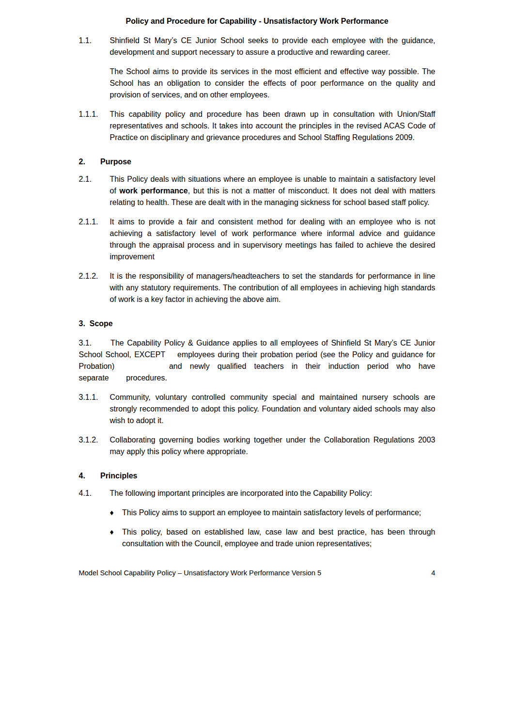Policy and Procedure for Capability - Unsatisfactory Work Performance
1.1.
Shinfield St Mary’s CE Junior School seeks to provide each employee with the guidance, development and support necessary to assure a productive and rewarding career.
The School aims to provide its services in the most efficient and effective way possible. The School has an obligation to consider the effects of poor performance on the quality and provision of services, and on other employees.
1.1.1.
This capability policy and procedure has been drawn up in consultation with Union/Staff representatives and schools. It takes into account the principles in the revised ACAS Code of Practice on disciplinary and grievance procedures and School Staffing Regulations 2009.
2. Purpose
2.1.
This Policy deals with situations where an employee is unable to maintain a satisfactory level of work performance, but this is not a matter of misconduct. It does not deal with matters relating to health. These are dealt with in the managing sickness for school based staff policy.
2.1.1.
It aims to provide a fair and consistent method for dealing with an employee who is not achieving a satisfactory level of work performance where informal advice and guidance through the appraisal process and in supervisory meetings has failed to achieve the desired improvement
2.1.2.
It is the responsibility of managers/headteachers to set the standards for performance in line with any statutory requirements. The contribution of all employees in achieving high standards of work is a key factor in achieving the above aim.
3. Scope
3.1. The Capability Policy & Guidance applies to all employees of Shinfield St Mary’s CE Junior School School, EXCEPT employees during their probation period (see the Policy and guidance for Probation) and newly qualified teachers in their induction period who have separate procedures.
3.1.1.
Community, voluntary controlled community special and maintained nursery schools are strongly recommended to adopt this policy. Foundation and voluntary aided schools may also wish to adopt it.
3.1.2.
Collaborating governing bodies working together under the Collaboration Regulations 2003 may apply this policy where appropriate.
4. Principles
4.1.
The following important principles are incorporated into the Capability Policy:
This Policy aims to support an employee to maintain satisfactory levels of performance;
This policy, based on established law, case law and best practice, has been through consultation with the Council, employee and trade union representatives;
Model School Capability Policy – Unsatisfactory Work Performance Version 5 4